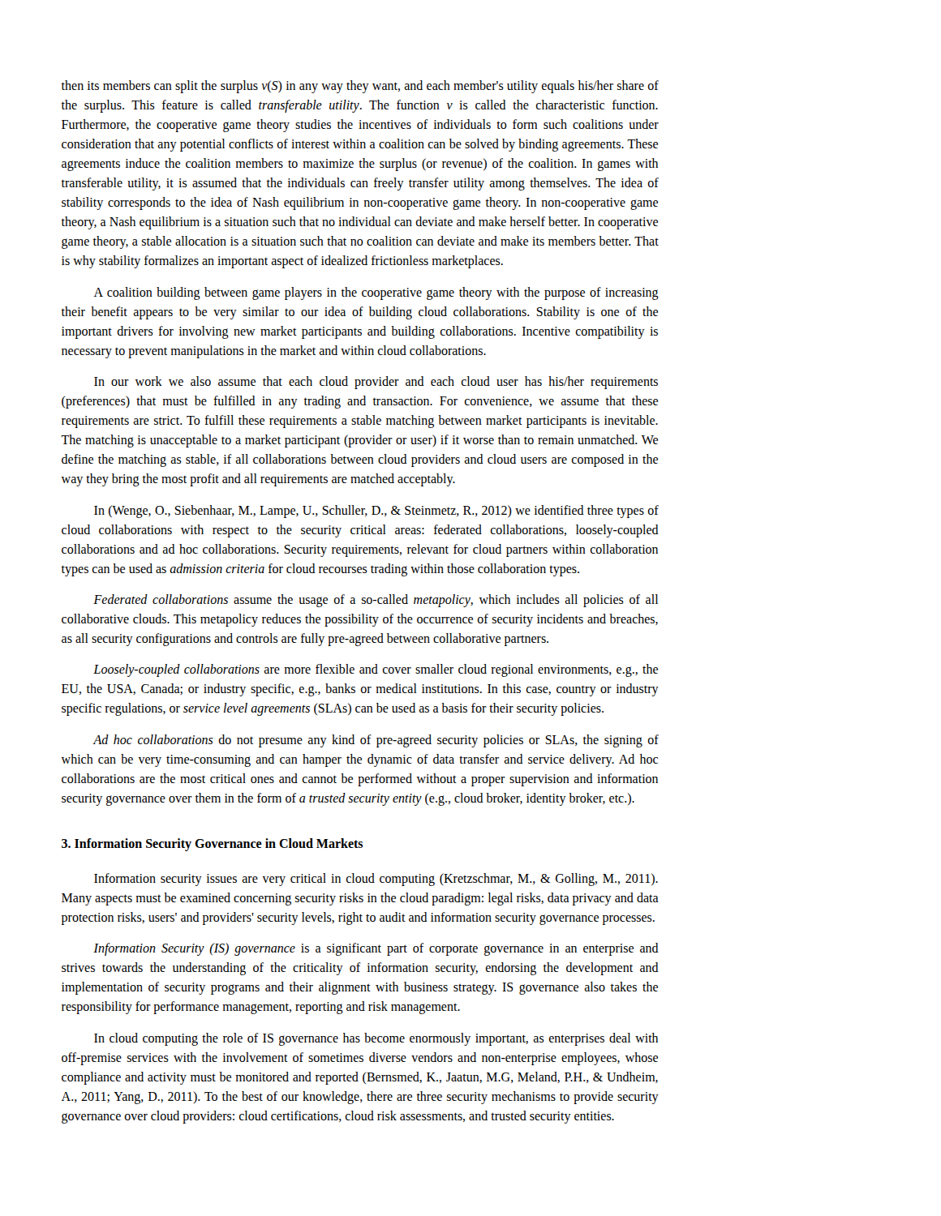then its members can split the surplus v(S) in any way they want, and each member's utility equals his/her share of the surplus. This feature is called transferable utility. The function v is called the characteristic function. Furthermore, the cooperative game theory studies the incentives of individuals to form such coalitions under consideration that any potential conflicts of interest within a coalition can be solved by binding agreements. These agreements induce the coalition members to maximize the surplus (or revenue) of the coalition. In games with transferable utility, it is assumed that the individuals can freely transfer utility among themselves. The idea of stability corresponds to the idea of Nash equilibrium in non-cooperative game theory. In non-cooperative game theory, a Nash equilibrium is a situation such that no individual can deviate and make herself better. In cooperative game theory, a stable allocation is a situation such that no coalition can deviate and make its members better. That is why stability formalizes an important aspect of idealized frictionless marketplaces.
A coalition building between game players in the cooperative game theory with the purpose of increasing their benefit appears to be very similar to our idea of building cloud collaborations. Stability is one of the important drivers for involving new market participants and building collaborations. Incentive compatibility is necessary to prevent manipulations in the market and within cloud collaborations.
In our work we also assume that each cloud provider and each cloud user has his/her requirements (preferences) that must be fulfilled in any trading and transaction. For convenience, we assume that these requirements are strict. To fulfill these requirements a stable matching between market participants is inevitable. The matching is unacceptable to a market participant (provider or user) if it worse than to remain unmatched. We define the matching as stable, if all collaborations between cloud providers and cloud users are composed in the way they bring the most profit and all requirements are matched acceptably.
In (Wenge, O., Siebenhaar, M., Lampe, U., Schuller, D., & Steinmetz, R., 2012) we identified three types of cloud collaborations with respect to the security critical areas: federated collaborations, loosely-coupled collaborations and ad hoc collaborations. Security requirements, relevant for cloud partners within collaboration types can be used as admission criteria for cloud recourses trading within those collaboration types.
Federated collaborations assume the usage of a so-called metapolicy, which includes all policies of all collaborative clouds. This metapolicy reduces the possibility of the occurrence of security incidents and breaches, as all security configurations and controls are fully pre-agreed between collaborative partners.
Loosely-coupled collaborations are more flexible and cover smaller cloud regional environments, e.g., the EU, the USA, Canada; or industry specific, e.g., banks or medical institutions. In this case, country or industry specific regulations, or service level agreements (SLAs) can be used as a basis for their security policies.
Ad hoc collaborations do not presume any kind of pre-agreed security policies or SLAs, the signing of which can be very time-consuming and can hamper the dynamic of data transfer and service delivery. Ad hoc collaborations are the most critical ones and cannot be performed without a proper supervision and information security governance over them in the form of a trusted security entity (e.g., cloud broker, identity broker, etc.).
3. Information Security Governance in Cloud Markets
Information security issues are very critical in cloud computing (Kretzschmar, M., & Golling, M., 2011). Many aspects must be examined concerning security risks in the cloud paradigm: legal risks, data privacy and data protection risks, users' and providers' security levels, right to audit and information security governance processes.
Information Security (IS) governance is a significant part of corporate governance in an enterprise and strives towards the understanding of the criticality of information security, endorsing the development and implementation of security programs and their alignment with business strategy. IS governance also takes the responsibility for performance management, reporting and risk management.
In cloud computing the role of IS governance has become enormously important, as enterprises deal with off-premise services with the involvement of sometimes diverse vendors and non-enterprise employees, whose compliance and activity must be monitored and reported (Bernsmed, K., Jaatun, M.G, Meland, P.H., & Undheim, A., 2011; Yang, D., 2011). To the best of our knowledge, there are three security mechanisms to provide security governance over cloud providers: cloud certifications, cloud risk assessments, and trusted security entities.